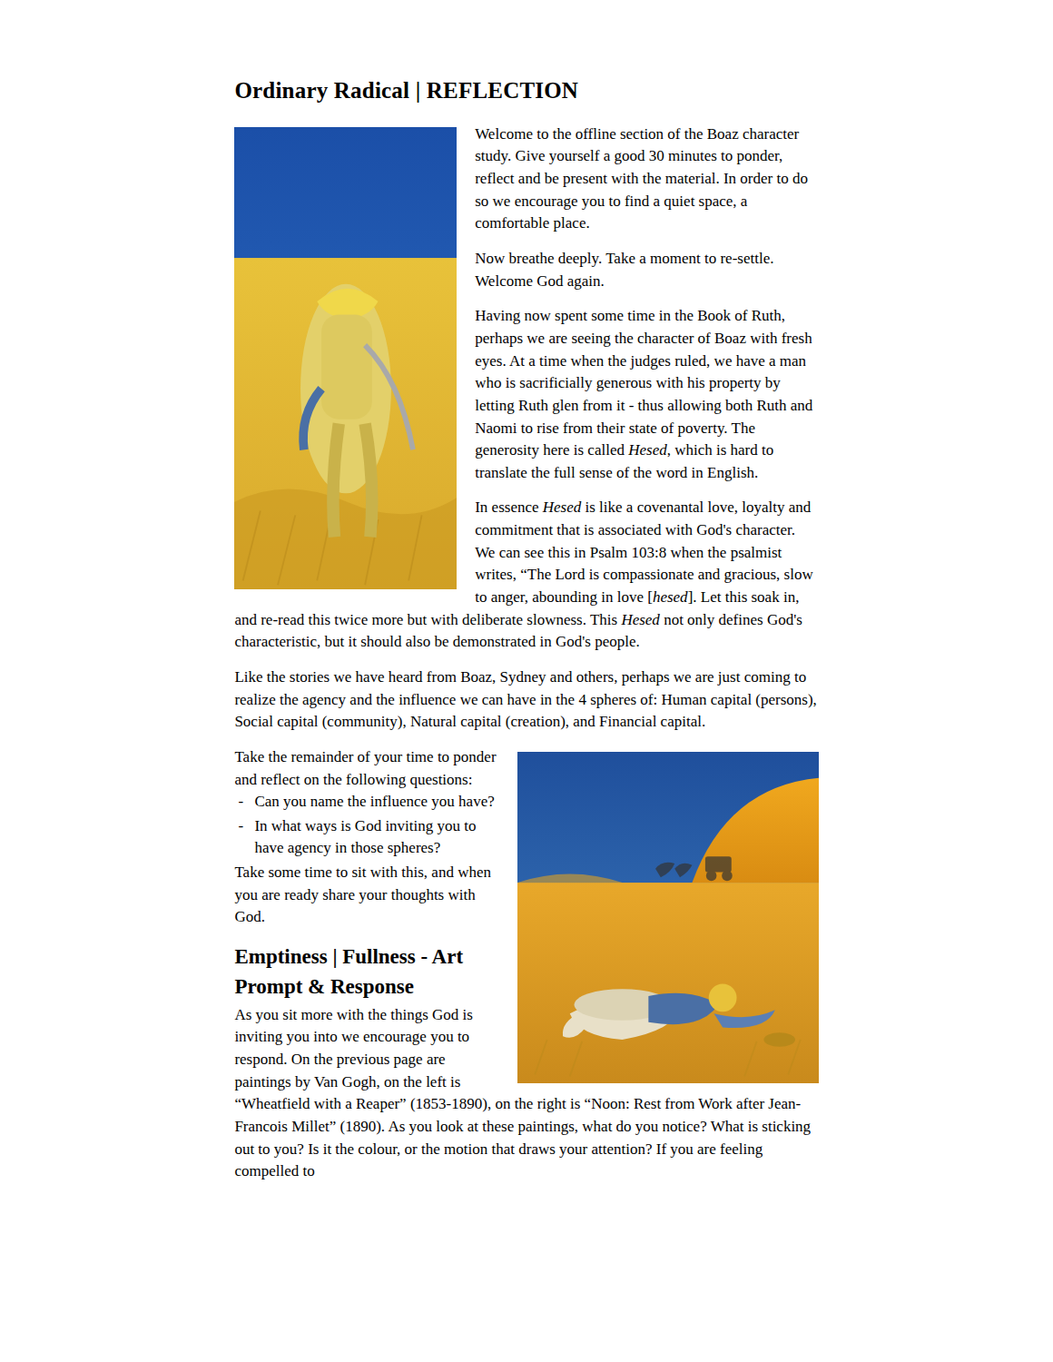Ordinary Radical | REFLECTION
Welcome to the offline section of the Boaz character study. Give yourself a good 30 minutes to ponder, reflect and be present with the material. In order to do so we encourage you to find a quiet space, a comfortable place.
Now breathe deeply. Take a moment to re-settle. Welcome God again.
Having now spent some time in the Book of Ruth, perhaps we are seeing the character of Boaz with fresh eyes. At a time when the judges ruled, we have a man who is sacrificially generous with his property by letting Ruth glen from it - thus allowing both Ruth and Naomi to rise from their state of poverty. The generosity here is called Hesed, which is hard to translate the full sense of the word in English.
In essence Hesed is like a covenantal love, loyalty and commitment that is associated with God's character. We can see this in Psalm 103:8 when the psalmist writes, “The Lord is compassionate and gracious, slow to anger, abounding in love [hesed]. Let this soak in, and re-read this twice more but with deliberate slowness. This Hesed not only defines God's characteristic, but it should also be demonstrated in God's people.
Like the stories we have heard from Boaz, Sydney and others, perhaps we are just coming to realize the agency and the influence we can have in the 4 spheres of: Human capital (persons), Social capital (community), Natural capital (creation), and Financial capital.
Take the remainder of your time to ponder and reflect on the following questions:
Can you name the influence you have?
In what ways is God inviting you to have agency in those spheres?
Take some time to sit with this, and when you are ready share your thoughts with God.
Emptiness | Fullness - Art Prompt & Response
As you sit more with the things God is inviting you into we encourage you to respond. On the previous page are paintings by Van Gogh, on the left is “Wheatfield with a Reaper” (1853-1890), on the right is “Noon: Rest from Work after Jean-Francois Millet” (1890). As you look at these paintings, what do you notice? What is sticking out to you? Is it the colour, or the motion that draws your attention? If you are feeling compelled to